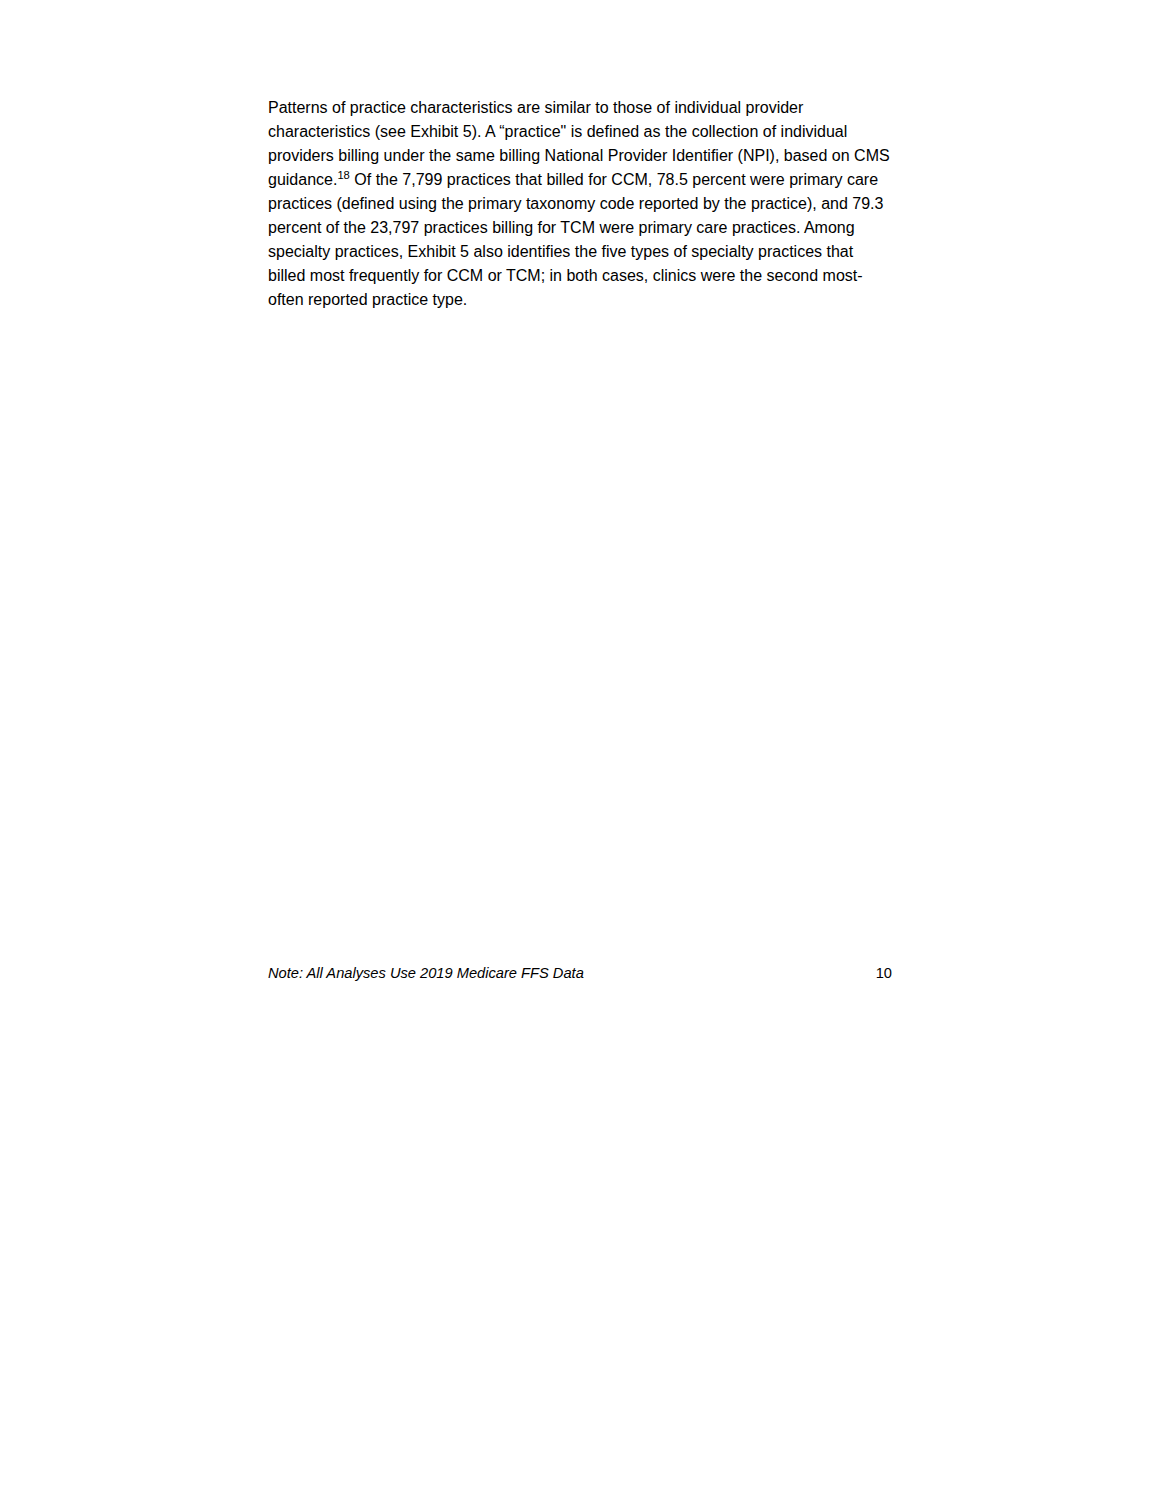Patterns of practice characteristics are similar to those of individual provider characteristics (see Exhibit 5). A “practice" is defined as the collection of individual providers billing under the same billing National Provider Identifier (NPI), based on CMS guidance.18 Of the 7,799 practices that billed for CCM, 78.5 percent were primary care practices (defined using the primary taxonomy code reported by the practice), and 79.3 percent of the 23,797 practices billing for TCM were primary care practices. Among specialty practices, Exhibit 5 also identifies the five types of specialty practices that billed most frequently for CCM or TCM; in both cases, clinics were the second most-often reported practice type.
Note: All Analyses Use 2019 Medicare FFS Data 10